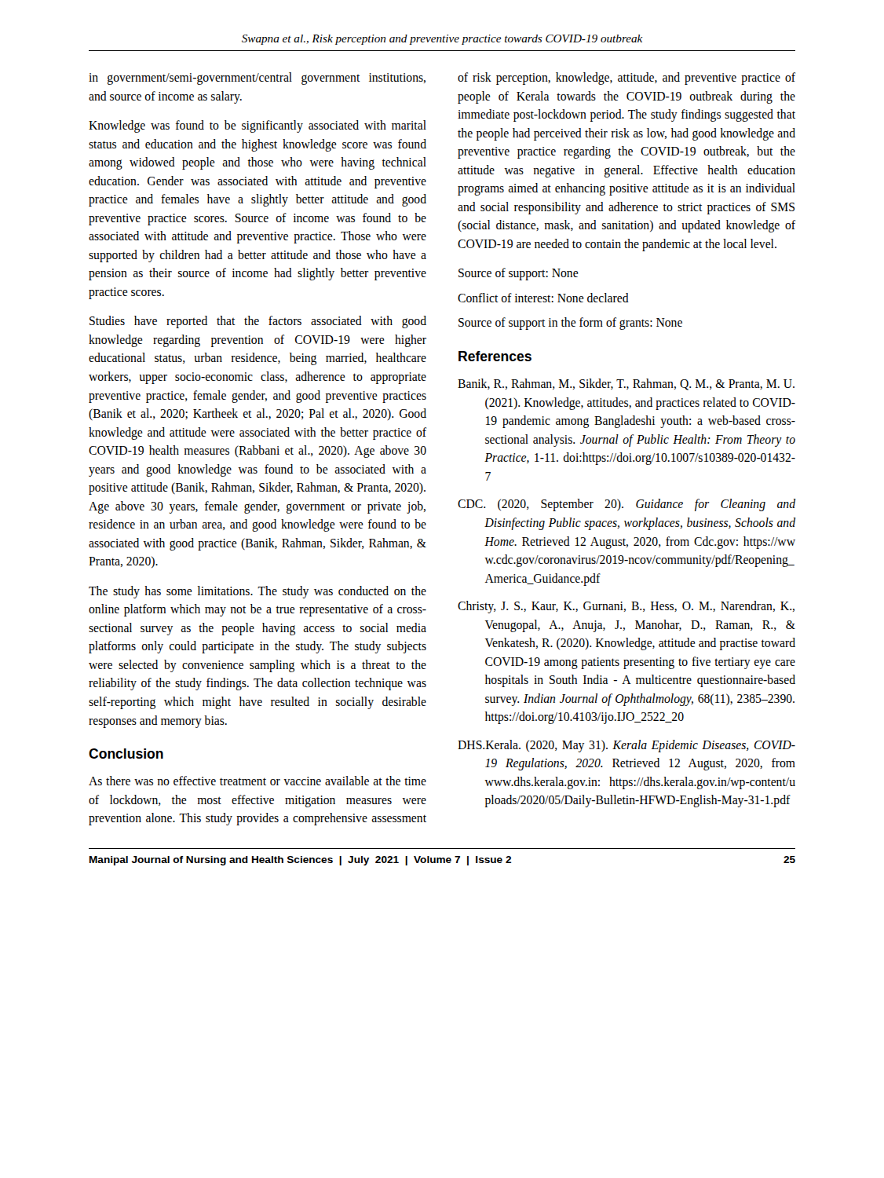Swapna et al., Risk perception and preventive practice towards COVID-19 outbreak
in government/semi-government/central government institutions, and source of income as salary.
Knowledge was found to be significantly associated with marital status and education and the highest knowledge score was found among widowed people and those who were having technical education. Gender was associated with attitude and preventive practice and females have a slightly better attitude and good preventive practice scores. Source of income was found to be associated with attitude and preventive practice. Those who were supported by children had a better attitude and those who have a pension as their source of income had slightly better preventive practice scores.
Studies have reported that the factors associated with good knowledge regarding prevention of COVID-19 were higher educational status, urban residence, being married, healthcare workers, upper socio-economic class, adherence to appropriate preventive practice, female gender, and good preventive practices (Banik et al., 2020; Kartheek et al., 2020; Pal et al., 2020). Good knowledge and attitude were associated with the better practice of COVID-19 health measures (Rabbani et al., 2020). Age above 30 years and good knowledge was found to be associated with a positive attitude (Banik, Rahman, Sikder, Rahman, & Pranta, 2020). Age above 30 years, female gender, government or private job, residence in an urban area, and good knowledge were found to be associated with good practice (Banik, Rahman, Sikder, Rahman, & Pranta, 2020).
The study has some limitations. The study was conducted on the online platform which may not be a true representative of a cross-sectional survey as the people having access to social media platforms only could participate in the study. The study subjects were selected by convenience sampling which is a threat to the reliability of the study findings. The data collection technique was self-reporting which might have resulted in socially desirable responses and memory bias.
Conclusion
As there was no effective treatment or vaccine available at the time of lockdown, the most effective mitigation measures were prevention alone. This study provides a comprehensive assessment of risk perception, knowledge, attitude, and preventive practice of people of Kerala towards the COVID-19 outbreak during the immediate post-lockdown period. The study findings suggested that the people had perceived their risk as low, had good knowledge and preventive practice regarding the COVID-19 outbreak, but the attitude was negative in general. Effective health education programs aimed at enhancing positive attitude as it is an individual and social responsibility and adherence to strict practices of SMS (social distance, mask, and sanitation) and updated knowledge of COVID-19 are needed to contain the pandemic at the local level.
Source of support: None
Conflict of interest: None declared
Source of support in the form of grants: None
References
Banik, R., Rahman, M., Sikder, T., Rahman, Q. M., & Pranta, M. U. (2021). Knowledge, attitudes, and practices related to COVID-19 pandemic among Bangladeshi youth: a web-based cross-sectional analysis. Journal of Public Health: From Theory to Practice, 1-11. doi:https://doi.org/10.1007/s10389-020-01432-7
CDC. (2020, September 20). Guidance for Cleaning and Disinfecting Public spaces, workplaces, business, Schools and Home. Retrieved 12 August, 2020, from Cdc.gov: https://www.cdc.gov/coronavirus/2019-ncov/community/pdf/Reopening_America_Guidance.pdf
Christy, J. S., Kaur, K., Gurnani, B., Hess, O. M., Narendran, K., Venugopal, A., Anuja, J., Manohar, D., Raman, R., & Venkatesh, R. (2020). Knowledge, attitude and practise toward COVID-19 among patients presenting to five tertiary eye care hospitals in South India - A multicentre questionnaire-based survey. Indian Journal of Ophthalmology, 68(11), 2385–2390. https://doi.org/10.4103/ijo.IJO_2522_20
DHS.Kerala. (2020, May 31). Kerala Epidemic Diseases, COVID-19 Regulations, 2020. Retrieved 12 August, 2020, from www.dhs.kerala.gov.in: https://dhs.kerala.gov.in/wp-content/uploads/2020/05/Daily-Bulletin-HFWD-English-May-31-1.pdf
Manipal Journal of Nursing and Health Sciences | July 2021 | Volume 7 | Issue 2 25